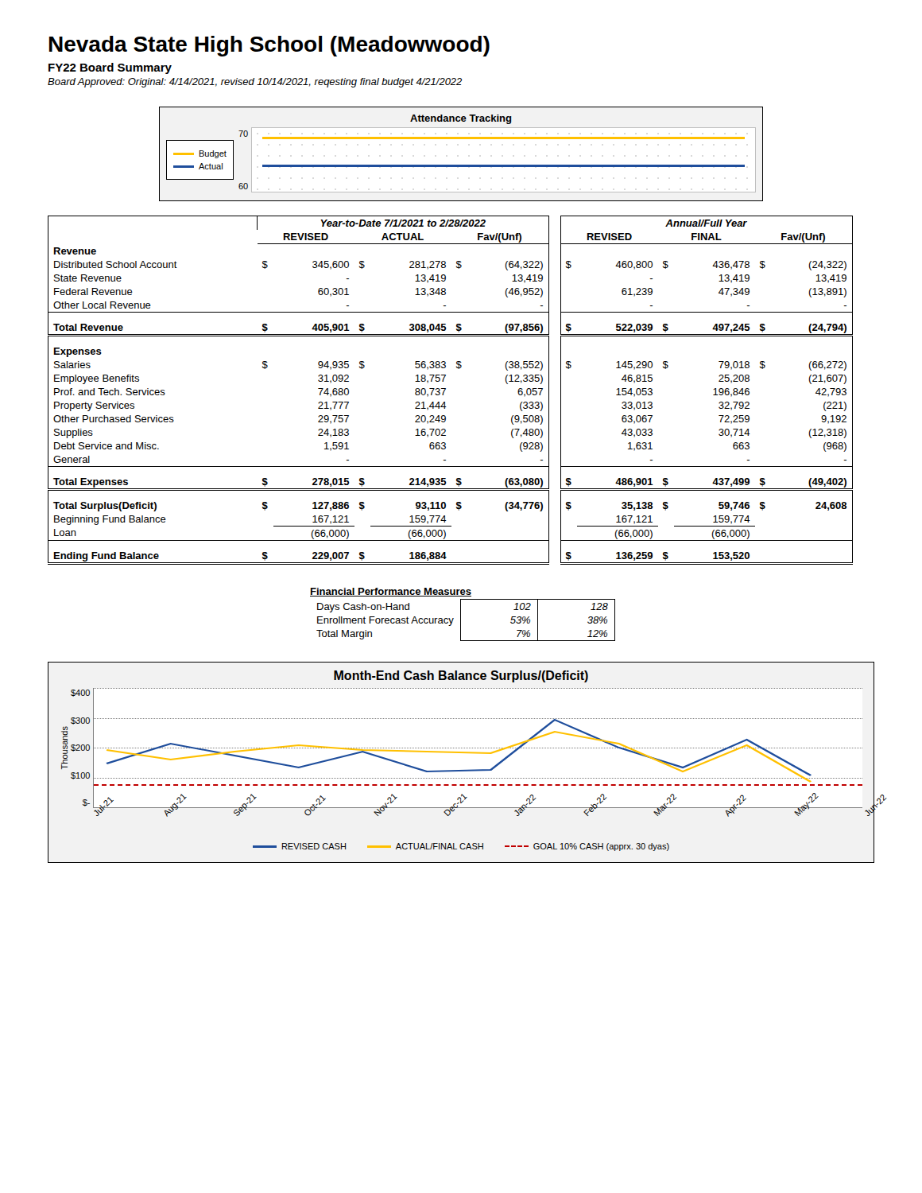Nevada State High School (Meadowwood)
FY22 Board Summary
Board Approved: Original: 4/14/2021, revised 10/14/2021, reqesting final budget 4/21/2022
Attendance Tracking
Budget
Actual
70 60
| | Year-to-Date 7/1/2021 to 2/28/2022 |
| | REVISED | ACTUAL | Fav/(Unf) |
| Revenue | |
| Distributed School Account | $ | 345,600 | $ | 281,278 | $ | (64,322) |
| State Revenue | | - | | 13,419 | | 13,419 |
| Federal Revenue | | 60,301 | | 13,348 | | (46,952) |
| Other Local Revenue | | - | | - | | - |
| Total Revenue | $ | 405,901 | $ | 308,045 | $ | (97,856) |
| Expenses | |
| Salaries | $ | 94,935 | $ | 56,383 | $ | (38,552) |
| Employee Benefits | | 31,092 | | 18,757 | | (12,335) |
| Prof. and Tech. Services | | 74,680 | | 80,737 | | 6,057 |
| Property Services | | 21,777 | | 21,444 | | (333) |
| Other Purchased Services | | 29,757 | | 20,249 | | (9,508) |
| Supplies | | 24,183 | | 16,702 | | (7,480) |
| Debt Service and Misc. | | 1,591 | | 663 | | (928) |
| General | | - | | - | | - |
| Total Expenses | $ | 278,015 | $ | 214,935 | $ | (63,080) |
| Total Surplus(Deficit) | $ | 127,886 | $ | 93,110 | $ | (34,776) |
| Beginning Fund Balance | | 167,121 | | 159,774 | | |
| Loan | | (66,000) | | (66,000) | | |
| Ending Fund Balance | $ | 229,007 | $ | 186,884 | | |
| Annual/Full Year |
| REVISED | FINAL | Fav/(Unf) |
| $ | 460,800 | $ | 436,478 | $ | (24,322) |
| | - | | 13,419 | | 13,419 |
| | 61,239 | | 47,349 | | (13,891) |
| | - | | - | | - |
| $ | 522,039 | $ | 497,245 | $ | (24,794) |
| $ | 145,290 | $ | 79,018 | $ | (66,272) |
| | 46,815 | | 25,208 | | (21,607) |
| | 154,053 | | 196,846 | | 42,793 |
| | 33,013 | | 32,792 | | (221) |
| | 63,067 | | 72,259 | | 9,192 |
| | 43,033 | | 30,714 | | (12,318) |
| | 1,631 | | 663 | | (968) |
| | - | | - | | - |
| $ | 486,901 | $ | 437,499 | $ | (49,402) |
| $ | 35,138 | $ | 59,746 | $ | 24,608 |
| | 167,121 | | 159,774 | | |
| | (66,000) | | (66,000) | | |
| $ | 136,259 | $ | 153,520 | | |
Financial Performance Measures
| Days Cash-on-Hand | 102 | 128 |
| Enrollment Forecast Accuracy | 53% | 38% |
| Total Margin | 7% | 12% |
Month-End Cash Balance Surplus/(Deficit)
Thousands
$400 $300 $200 $100 $-
Jul-21 Aug-21 Sep-21 Oct-21 Nov-21 Dec-21 Jan-22 Feb-22 Mar-22 Apr-22 May-22 Jun-22
REVISED CASH
ACTUAL/FINAL CASH
GOAL 10% CASH (apprx. 30 dyas)